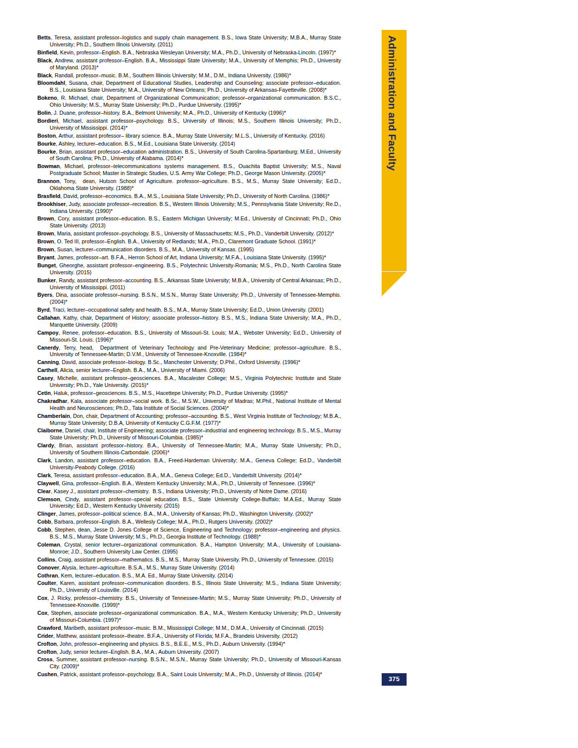Administration and Faculty
Betts, Teresa, assistant professor–logistics and supply chain management. B.S., Iowa State University; M.B.A., Murray State University; Ph.D., Southern Illnois University. (2011)
Binfield, Kevin, professor–English. B.A., Nebraska Wesleyan University; M.A., Ph.D., University of Nebraska-Lincoln. (1997)*
Black, Andrew, assistant professor–English. B.A., Mississippi State University; M.A., University of Memphis; Ph.D., University of Maryland. (2013)*
Black, Randall, professor–music. B.M., Southern Illinois University; M.M., D.M., Indiana University. (1986)*
Bloomdahl, Susana, chair, Department of Educational Studies, Leadership and Counseling; associate professor–education. B.S., Louisiana State University; M.A., University of New Orleans; Ph.D., University of Arkansas-Fayetteville. (2008)*
Bokeno, R. Michael, chair, Department of Organizational Communication; professor–organizational communication. B.S.C., Ohio University; M.S., Murray State University; Ph.D., Purdue University. (1995)*
Bolin, J. Duane, professor–history. B.A., Belmont University; M.A., Ph.D., University of Kentucky (1996)*
Bordieri, Michael, assistant professor–psychology. B.S., University of Illinois; M.S., Southern Illinois University; Ph.D., University of Mississippi. (2014)*
Boston, Arthur, assistant professor– library science. B.A., Murray State University; M.L.S., University of Kentucky. (2016)
Bourke, Ashley, lecturer–education. B.S., M.Ed., Louisiana State University. (2014)
Bourke, Brian, assistant professor–education administration. B.S., University of South Carolina-Spartanburg; M.Ed., University of South Carolina; Ph.D., University of Alabama. (2014)*
Bowman, Michael, professor–telecommunications systems management. B.S., Ouachita Baptist University; M.S., Naval Postgraduate School; Master in Strategic Studies, U.S. Army War College; Ph.D., George Mason University. (2005)*
Brannon, Tony, dean, Hutson School of Agriculture. professor–agriculture. B.S., M.S., Murray State University; Ed.D., Oklahoma State University. (1988)*
Brasfield, David, professor–economics. B.A., M.S., Louisiana State University; Ph.D., University of North Carolina. (1986)*
Brookhiser, Judy, associate professor–recreation. B.S., Western Illinois University; M.S., Pennsylvania State University; Re.D., Indiana University. (1990)*
Brown, Cory, assistant professor–education. B.S., Eastern Michigan University; M.Ed., University of Cincinnati; Ph.D., Ohio State University. (2013)
Brown, Maria, assistant professor–psychology. B.S., University of Massachusetts; M.S., Ph.D., Vanderbilt University. (2012)*
Brown, O. Ted III, professor–English. B.A., University of Redlands; M.A., Ph.D., Claremont Graduate School. (1991)*
Brown, Susan, lecturer–communication disorders. B.S., M.A., University of Kansas. (1995)
Bryant, James, professor–art. B.F.A., Herron School of Art, Indiana University; M.F.A., Louisiana State University. (1995)*
Bunget, Gheorghe, assistant professor–engineering. B.S., Polytechnic University-Romania; M.S., Ph.D., North Carolina State University. (2015)
Bunker, Randy, assistant professor–accounting. B.S., Arkansas State University; M.B.A., University of Central Arkansas; Ph.D., University of Mississippi. (2011)
Byers, Dina, associate professor–nursing. B.S.N., M.S.N., Murray State University; Ph.D., University of Tennessee-Memphis. (2004)*
Byrd, Traci, lecturer–occupational safety and health. B.S., M.A., Murray State University; Ed.D., Union University. (2001)
Callahan, Kathy, chair, Department of History; associate professor–history. B.S., M.S., Indiana State University; M.A., Ph.D., Marquette University. (2009)
Campoy, Renee, professor–education. B.S., University of Missouri-St. Louis; M.A., Webster University; Ed.D., University of Missouri-St. Louis. (1996)*
Canerdy, Terry, head, Department of Veterinary Technology and Pre-Veterinary Medicine; professor–agriculture. B.S., University of Tennessee-Martin; D.V.M., University of Tennessee-Knoxville. (1984)*
Canning, David, associate professor–biology. B.Sc., Manchester University; D.Phil., Oxford University. (1996)*
Carthell, Alicia, senior lecturer–English. B.A., M.A., University of Miami. (2006)
Casey, Michelle, assistant professor–geosciences. B.A., Macalester College; M.S., Virginia Polytechnic Institute and State University; Ph.D., Yale University. (2015)*
Cetin, Haluk, professor–geosciences. B.S., M.S., Hacettepe University; Ph.D., Purdue University. (1995)*
Chakradhar, Kala, associate professor–social work. B.Sc., M.S.W., University of Madras; M.Phil., National Institute of Mental Health and Neurosciences; Ph.D., Tata Institute of Social Sciences. (2004)*
Chamberlain, Don, chair, Department of Accounting; professor–accounting. B.S., West Virginia Institute of Technology; M.B.A., Murray State University; D.B.A, University of Kentucky C.G.F.M. (1977)*
Claiborne, Daniel, chair, Institute of Engineering; associate professor–industrial and engineering technology. B.S., M.S., Murray State University; Ph.D., University of Missouri-Columbia. (1985)*
Clardy, Brian, assistant professor–history. B.A., University of Tennessee-Martin; M.A., Murray State University; Ph.D., University of Southern Illinois-Carbondale. (2006)*
Clark, Landon, assistant professor–education. B.A., Freed-Hardeman University; M.A., Geneva College; Ed.D., Vanderbilt University-Peabody College. (2016)
Clark, Teresa, assistant professor–education. B.A., M.A., Geneva College; Ed.D., Vanderbilt University. (2014)*
Claywell, Gina, professor–English. B.A., Western Kentucky University; M.A., Ph.D., University of Tennessee. (1996)*
Clear, Kasey J., assistant professor–chemistry. B.S., Indiana University; Ph.D., University of Notre Dame. (2016)
Clemson, Cindy, assistant professor–special education. B.S., State University College-Buffalo; M.A.Ed., Murray State University; Ed.D., Western Kentucky University. (2015)
Clinger, James, professor–political science. B.A., M.A., University of Kansas; Ph.D., Washington University. (2002)*
Cobb, Barbara, professor–English. B.A., Wellesly College; M.A., Ph.D., Rutgers University. (2002)*
Cobb, Stephen, dean, Jesse D. Jones College of Science, Engineering and Technology; professor–engineering and physics. B.S., M.S., Murray State University; M.S., Ph.D., Georgia Institute of Technology. (1988)*
Coleman, Crystal, senior lecturer–organizational communication. B.A., Hampton University; M.A., University of Louisiana-Monroe; J.D., Southern University Law Center. (1995)
Collins, Craig, assistant professor–mathematics. B.S., M.S., Murray State University. Ph.D., University of Tennessee. (2015)
Conover, Alysia, lecturer–agriculture. B.S.A., M.S., Murray State University. (2014)
Cothran, Kem, lecturer–education. B.S., M.A. Ed., Murray State University. (2014)
Coulter, Karen, assistant professor–communication disorders. B.S., Illinois State University; M.S., Indiana State University; Ph.D., University of Louisville. (2014)
Cox, J. Ricky, professor–chemistry. B.S., University of Tennessee-Martin; M.S., Murray State University; Ph.D., University of Tennessee-Knoxville. (1999)*
Cox, Stephen, associate professor–organizational communication. B.A., M.A., Western Kentucky University; Ph.D., University of Missouri-Columbia. (1997)*
Crawford, Maribeth, assistant professor–music. B.M., Mississippi College; M.M., D.M.A., University of Cincinnati. (2015)
Crider, Matthew, assistant professor–theatre. B.F.A., University of Florida; M.F.A., Brandeis University. (2012)
Crofton, John, professor–engineering and physics. B.S., B.E.E., M.S., Ph.D., Auburn University. (1994)*
Crofton, Judy, senior lecturer–English. B.A., M.A., Auburn University. (2007)
Cross, Summer, assistant professor–nursing. B.S.N., M.S.N., Murray State University; Ph.D., University of Missouri-Kansas City. (2009)*
Cushen, Patrick, assistant professor–psychology. B.A., Saint Louis University; M.A., Ph.D., University of Illinois. (2014)*
375